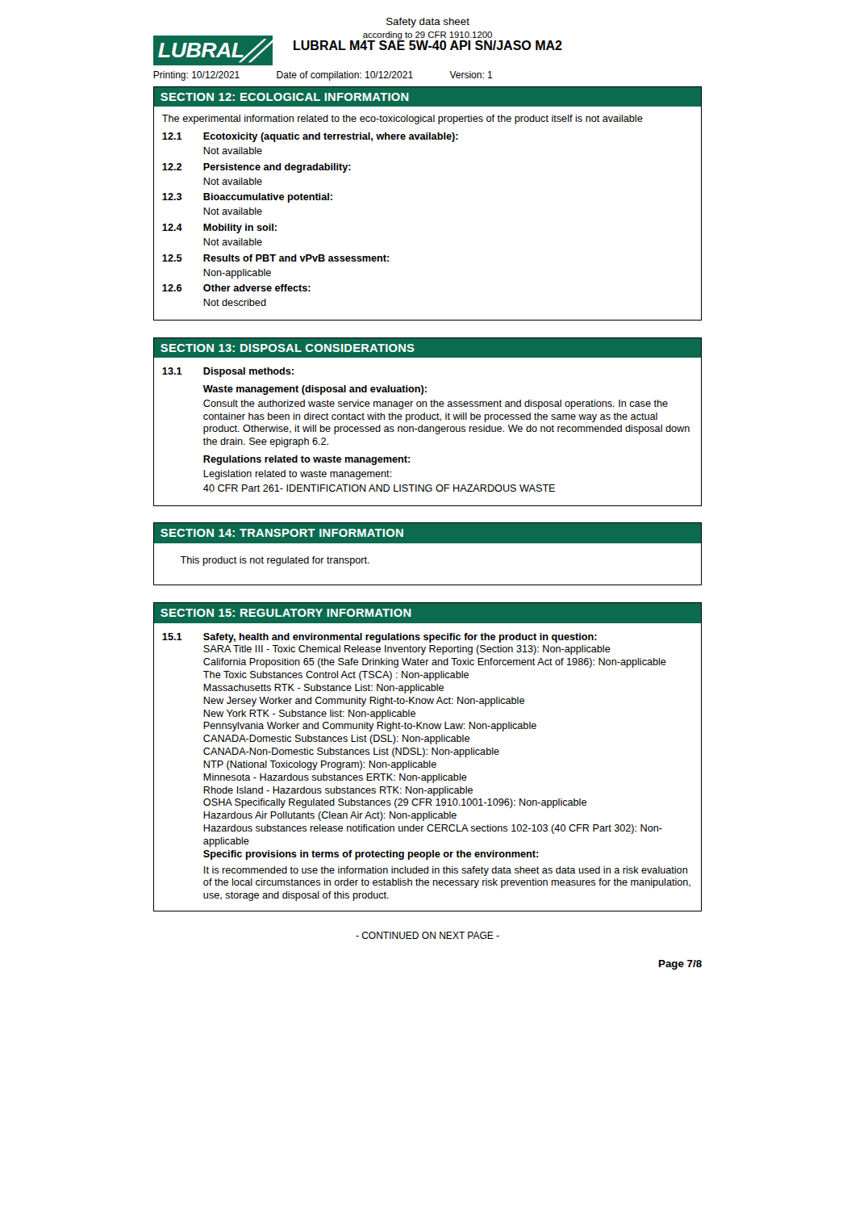Safety data sheet
according to 29 CFR 1910.1200
LUBRAL╱╱
LUBRAL M4T SAE 5W-40 API SN/JASO MA2
Printing: 10/12/2021 Date of compilation: 10/12/2021 Version: 1
SECTION 12: ECOLOGICAL INFORMATION
The experimental information related to the eco-toxicological properties of the product itself is not available
12.1 Ecotoxicity (aquatic and terrestrial, where available):
Not available
12.2 Persistence and degradability:
Not available
12.3 Bioaccumulative potential:
Not available
12.4 Mobility in soil:
Not available
12.5 Results of PBT and vPvB assessment:
Non-applicable
12.6 Other adverse effects:
Not described
SECTION 13: DISPOSAL CONSIDERATIONS
13.1 Disposal methods:
Waste management (disposal and evaluation):
Consult the authorized waste service manager on the assessment and disposal operations. In case the container has been in direct contact with the product, it will be processed the same way as the actual product. Otherwise, it will be processed as non-dangerous residue. We do not recommended disposal down the drain. See epigraph 6.2.
Regulations related to waste management:
Legislation related to waste management:
40 CFR Part 261- IDENTIFICATION AND LISTING OF HAZARDOUS WASTE
SECTION 14: TRANSPORT INFORMATION
This product is not regulated for transport.
SECTION 15: REGULATORY INFORMATION
15.1 Safety, health and environmental regulations specific for the product in question:
SARA Title III - Toxic Chemical Release Inventory Reporting (Section 313): Non-applicable
California Proposition 65 (the Safe Drinking Water and Toxic Enforcement Act of 1986): Non-applicable
The Toxic Substances Control Act (TSCA) : Non-applicable
Massachusetts RTK - Substance List: Non-applicable
New Jersey Worker and Community Right-to-Know Act: Non-applicable
New York RTK - Substance list: Non-applicable
Pennsylvania Worker and Community Right-to-Know Law: Non-applicable
CANADA-Domestic Substances List (DSL): Non-applicable
CANADA-Non-Domestic Substances List (NDSL): Non-applicable
NTP (National Toxicology Program): Non-applicable
Minnesota - Hazardous substances ERTK: Non-applicable
Rhode Island - Hazardous substances RTK: Non-applicable
OSHA Specifically Regulated Substances (29 CFR 1910.1001-1096): Non-applicable
Hazardous Air Pollutants (Clean Air Act): Non-applicable
Hazardous substances release notification under CERCLA sections 102-103 (40 CFR Part 302): Non-applicable
Specific provisions in terms of protecting people or the environment:
It is recommended to use the information included in this safety data sheet as data used in a risk evaluation of the local circumstances in order to establish the necessary risk prevention measures for the manipulation, use, storage and disposal of this product.
- CONTINUED ON NEXT PAGE -
Page 7/8